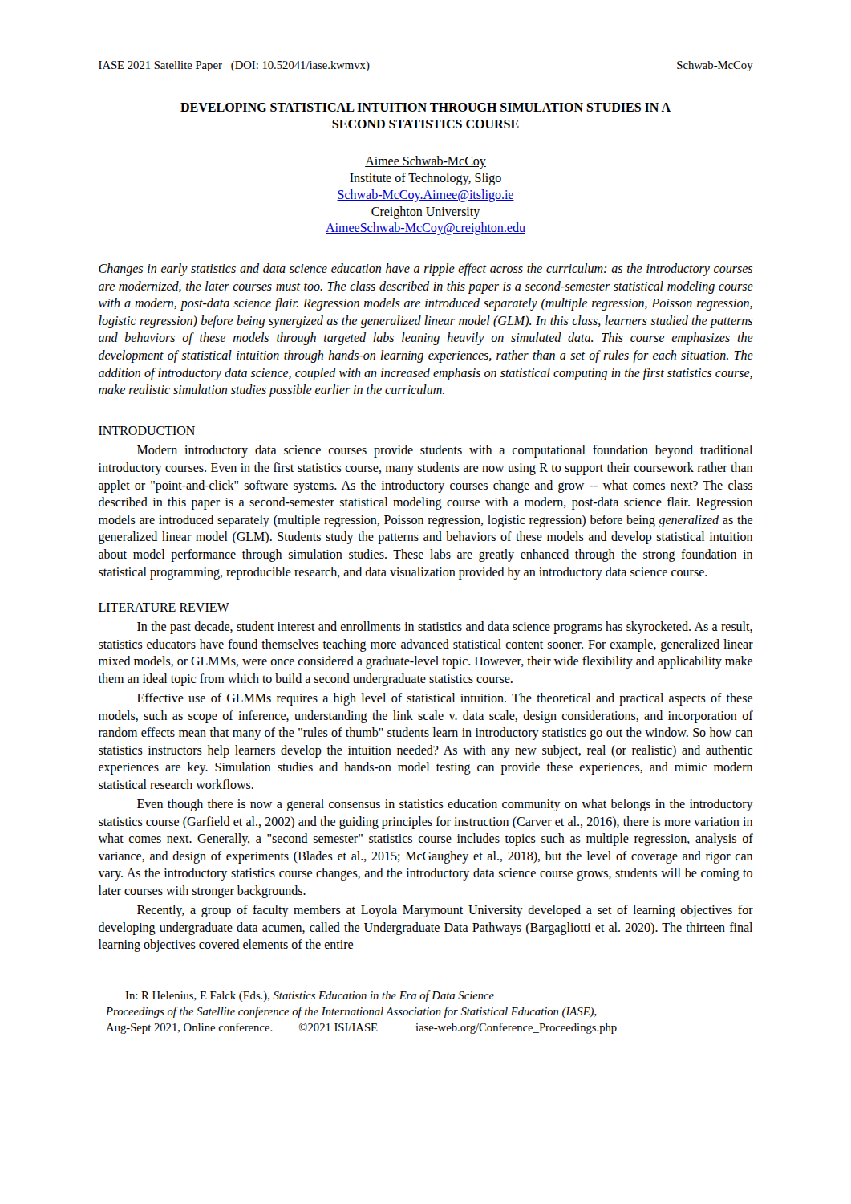IASE 2021 Satellite Paper (DOI: 10.52041/iase.kwmvx) Schwab-McCoy
Developing Statistical Intuition Through Simulation Studies in a
Second Statistics Course
Aimee Schwab-McCoy
Institute of Technology, Sligo
Schwab-McCoy.Aimee@itsligo.ie
Creighton University
AimeeSchwab-McCoy@creighton.edu
Changes in early statistics and data science education have a ripple effect across the curriculum: as the introductory courses are modernized, the later courses must too. The class described in this paper is a second-semester statistical modeling course with a modern, post-data science flair. Regression models are introduced separately (multiple regression, Poisson regression, logistic regression) before being synergized as the generalized linear model (GLM). In this class, learners studied the patterns and behaviors of these models through targeted labs leaning heavily on simulated data. This course emphasizes the development of statistical intuition through hands-on learning experiences, rather than a set of rules for each situation. The addition of introductory data science, coupled with an increased emphasis on statistical computing in the first statistics course, make realistic simulation studies possible earlier in the curriculum.
Introduction
Modern introductory data science courses provide students with a computational foundation beyond traditional introductory courses. Even in the first statistics course, many students are now using R to support their coursework rather than applet or "point-and-click" software systems. As the introductory courses change and grow -- what comes next? The class described in this paper is a second-semester statistical modeling course with a modern, post-data science flair. Regression models are introduced separately (multiple regression, Poisson regression, logistic regression) before being generalized as the generalized linear model (GLM). Students study the patterns and behaviors of these models and develop statistical intuition about model performance through simulation studies. These labs are greatly enhanced through the strong foundation in statistical programming, reproducible research, and data visualization provided by an introductory data science course.
Literature Review
In the past decade, student interest and enrollments in statistics and data science programs has skyrocketed. As a result, statistics educators have found themselves teaching more advanced statistical content sooner. For example, generalized linear mixed models, or GLMMs, were once considered a graduate-level topic. However, their wide flexibility and applicability make them an ideal topic from which to build a second undergraduate statistics course.
Effective use of GLMMs requires a high level of statistical intuition. The theoretical and practical aspects of these models, such as scope of inference, understanding the link scale v. data scale, design considerations, and incorporation of random effects mean that many of the "rules of thumb" students learn in introductory statistics go out the window. So how can statistics instructors help learners develop the intuition needed? As with any new subject, real (or realistic) and authentic experiences are key. Simulation studies and hands-on model testing can provide these experiences, and mimic modern statistical research workflows.
Even though there is now a general consensus in statistics education community on what belongs in the introductory statistics course (Garfield et al., 2002) and the guiding principles for instruction (Carver et al., 2016), there is more variation in what comes next. Generally, a "second semester" statistics course includes topics such as multiple regression, analysis of variance, and design of experiments (Blades et al., 2015; McGaughey et al., 2018), but the level of coverage and rigor can vary. As the introductory statistics course changes, and the introductory data science course grows, students will be coming to later courses with stronger backgrounds.
Recently, a group of faculty members at Loyola Marymount University developed a set of learning objectives for developing undergraduate data acumen, called the Undergraduate Data Pathways (Bargagliotti et al. 2020). The thirteen final learning objectives covered elements of the entire
In: R Helenius, E Falck (Eds.), Statistics Education in the Era of Data Science
Proceedings of the Satellite conference of the International Association for Statistical Education (IASE),
Aug-Sept 2021, Online conference. ©2021 ISI/IASE iase-web.org/Conference_Proceedings.php